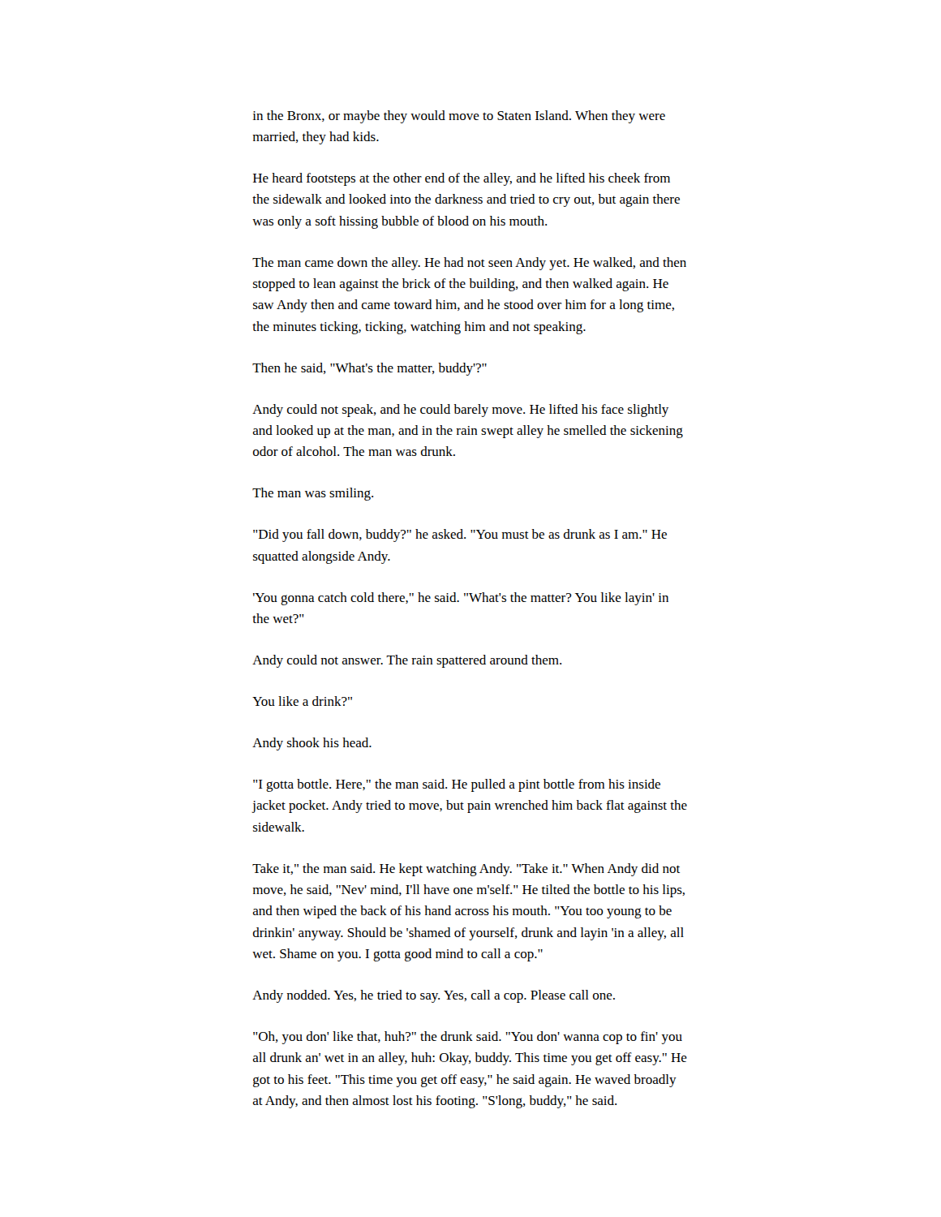in the Bronx, or maybe they would move to Staten Island. When they were married, they had kids.
He heard footsteps at the other end of the alley, and he lifted his cheek from the sidewalk and looked into the darkness and tried to cry out, but again there was only a soft hissing bubble of blood on his mouth.
The man came down the alley. He had not seen Andy yet. He walked, and then stopped to lean against the brick of the building, and then walked again. He saw Andy then and came toward him, and he stood over him for a long time, the minutes ticking, ticking, watching him and not speaking.
Then he said, "What's the matter, buddy'?"
Andy could not speak, and he could barely move. He lifted his face slightly and looked up at the man, and in the rain swept alley he smelled the sickening odor of alcohol. The man was drunk.
The man was smiling.
"Did you fall down, buddy?" he asked. "You must be as drunk as I am." He squatted alongside Andy.
'You gonna catch cold there," he said. "What's the matter? You like layin' in the wet?"
Andy could not answer. The rain spattered around them.
You like a drink?"
Andy shook his head.
"I gotta bottle. Here," the man said. He pulled a pint bottle from his inside jacket pocket. Andy tried to move, but pain wrenched him back flat against the sidewalk.
Take it," the man said. He kept watching Andy. "Take it." When Andy did not move, he said, "Nev' mind, I'll have one m'self." He tilted the bottle to his lips, and then wiped the back of his hand across his mouth. "You too young to be drinkin' anyway. Should be 'shamed of yourself, drunk and layin 'in a alley, all wet. Shame on you. I gotta good mind to call a cop."
Andy nodded. Yes, he tried to say. Yes, call a cop. Please call one.
"Oh, you don' like that, huh?" the drunk said. "You don' wanna cop to fin' you all drunk an' wet in an alley, huh: Okay, buddy. This time you get off easy." He got to his feet. "This time you get off easy," he said again. He waved broadly at Andy, and then almost lost his footing. "S'long, buddy," he said.